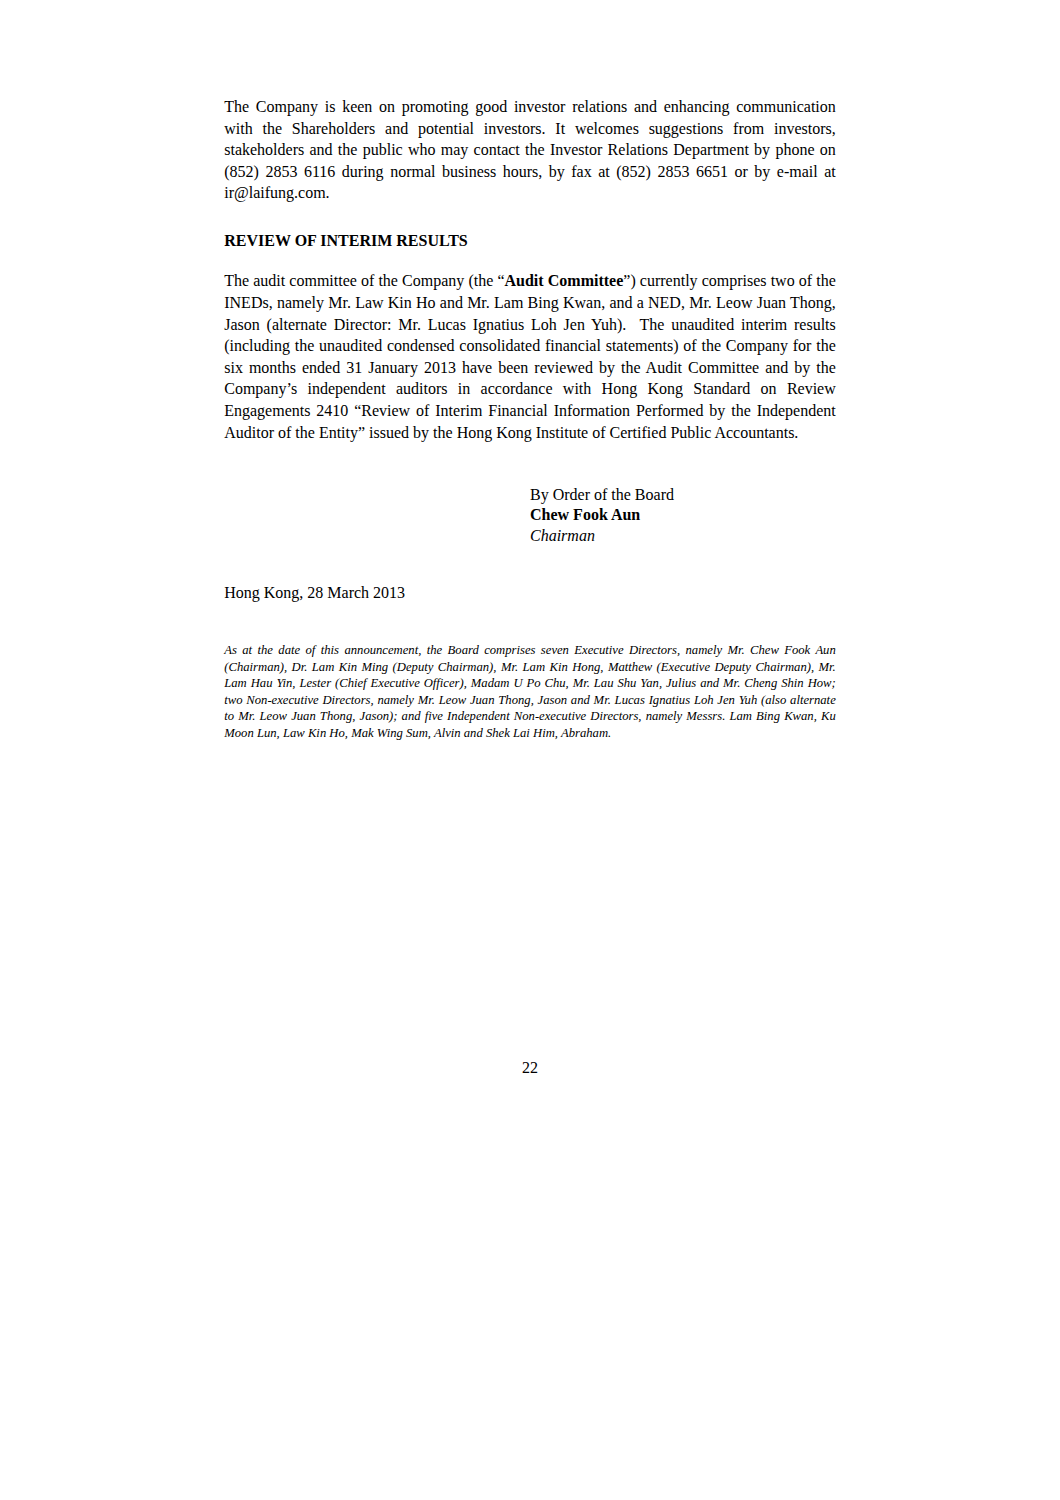The Company is keen on promoting good investor relations and enhancing communication with the Shareholders and potential investors. It welcomes suggestions from investors, stakeholders and the public who may contact the Investor Relations Department by phone on (852) 2853 6116 during normal business hours, by fax at (852) 2853 6651 or by e-mail at ir@laifung.com.
REVIEW OF INTERIM RESULTS
The audit committee of the Company (the “Audit Committee”) currently comprises two of the INEDs, namely Mr. Law Kin Ho and Mr. Lam Bing Kwan, and a NED, Mr. Leow Juan Thong, Jason (alternate Director: Mr. Lucas Ignatius Loh Jen Yuh). The unaudited interim results (including the unaudited condensed consolidated financial statements) of the Company for the six months ended 31 January 2013 have been reviewed by the Audit Committee and by the Company’s independent auditors in accordance with Hong Kong Standard on Review Engagements 2410 “Review of Interim Financial Information Performed by the Independent Auditor of the Entity” issued by the Hong Kong Institute of Certified Public Accountants.
By Order of the Board
Chew Fook Aun
Chairman
Hong Kong, 28 March 2013
As at the date of this announcement, the Board comprises seven Executive Directors, namely Mr. Chew Fook Aun (Chairman), Dr. Lam Kin Ming (Deputy Chairman), Mr. Lam Kin Hong, Matthew (Executive Deputy Chairman), Mr. Lam Hau Yin, Lester (Chief Executive Officer), Madam U Po Chu, Mr. Lau Shu Yan, Julius and Mr. Cheng Shin How; two Non-executive Directors, namely Mr. Leow Juan Thong, Jason and Mr. Lucas Ignatius Loh Jen Yuh (also alternate to Mr. Leow Juan Thong, Jason); and five Independent Non-executive Directors, namely Messrs. Lam Bing Kwan, Ku Moon Lun, Law Kin Ho, Mak Wing Sum, Alvin and Shek Lai Him, Abraham.
22